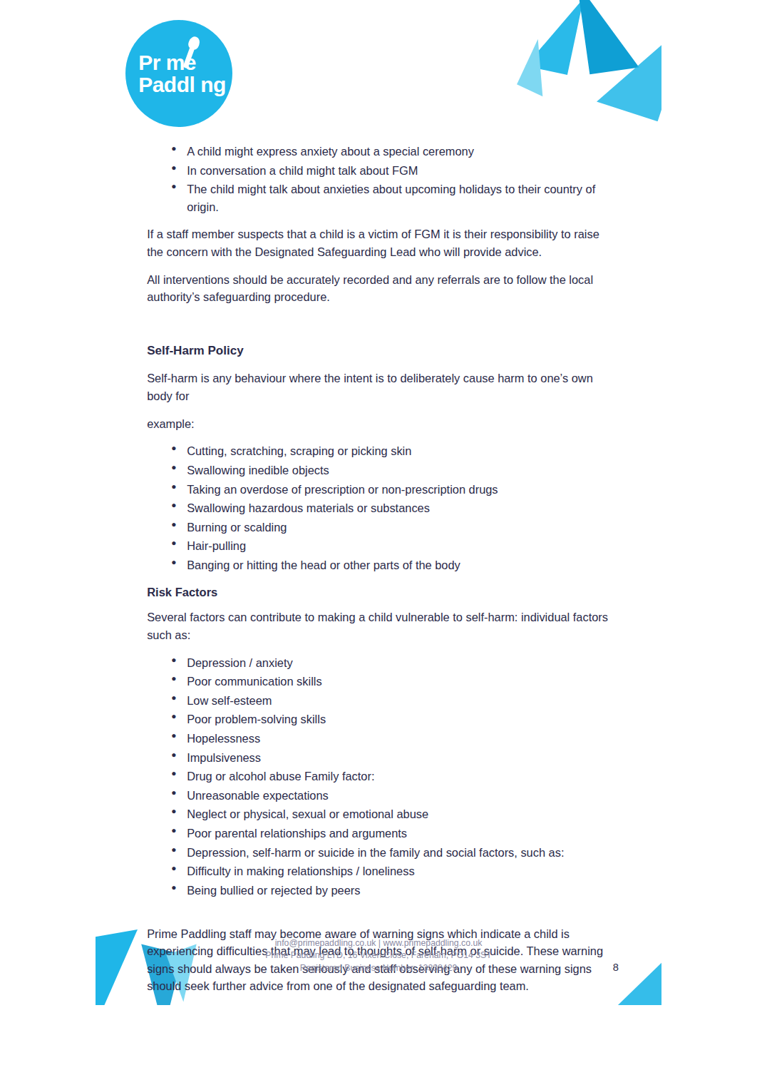Prime Paddling
A child might express anxiety about a special ceremony
In conversation a child might talk about FGM
The child might talk about anxieties about upcoming holidays to their country of origin.
If a staff member suspects that a child is a victim of FGM it is their responsibility to raise the concern with the Designated Safeguarding Lead who will provide advice.
All interventions should be accurately recorded and any referrals are to follow the local authority’s safeguarding procedure.
Self-Harm Policy
Self-harm is any behaviour where the intent is to deliberately cause harm to one’s own body for
example:
Cutting, scratching, scraping or picking skin
Swallowing inedible objects
Taking an overdose of prescription or non-prescription drugs
Swallowing hazardous materials or substances
Burning or scalding
Hair-pulling
Banging or hitting the head or other parts of the body
Risk Factors
Several factors can contribute to making a child vulnerable to self-harm: individual factors such as:
Depression / anxiety
Poor communication skills
Low self-esteem
Poor problem-solving skills
Hopelessness
Impulsiveness
Drug or alcohol abuse Family factor:
Unreasonable expectations
Neglect or physical, sexual or emotional abuse
Poor parental relationships and arguments
Depression, self-harm or suicide in the family and social factors, such as:
Difficulty in making relationships / loneliness
Being bullied or rejected by peers
Prime Paddling staff may become aware of warning signs which indicate a child is experiencing difficulties that may lead to thoughts of self-harm or suicide. These warning signs should always be taken seriously and staff observing any of these warning signs should seek further advice from one of the designated safeguarding team.
info@primepaddling.co.uk | www.primepaddling.co.uk Prime Paddling LTD, 16 Vixen Close, Fareham, PO14 3ST Registered Business Number: 13338429
8